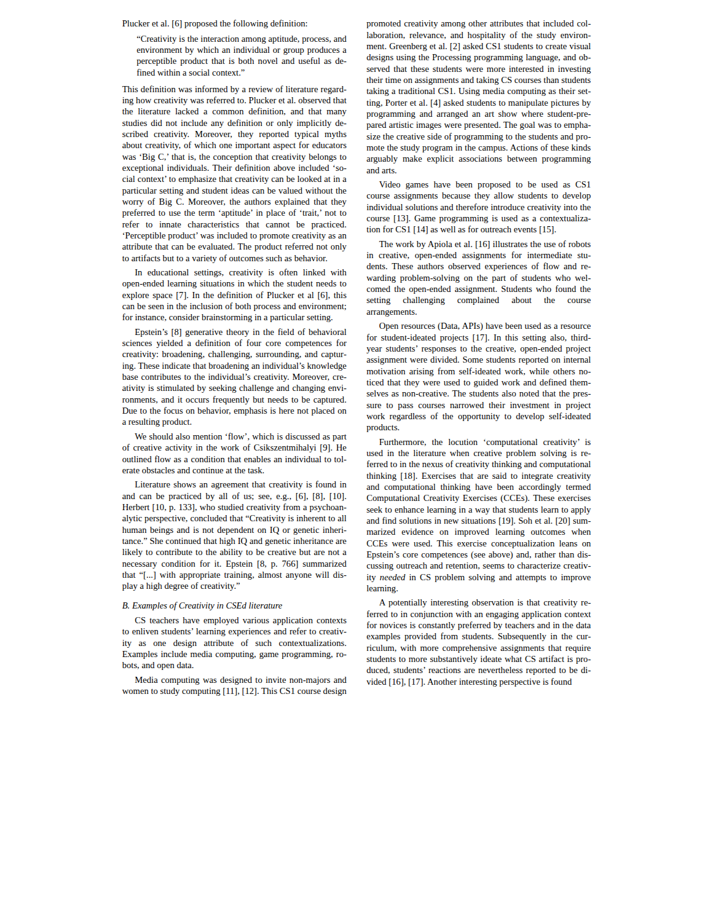Plucker et al. [6] proposed the following definition:
“Creativity is the interaction among aptitude, process, and environment by which an individual or group produces a perceptible product that is both novel and useful as defined within a social context.”
This definition was informed by a review of literature regarding how creativity was referred to. Plucker et al. observed that the literature lacked a common definition, and that many studies did not include any definition or only implicitly described creativity. Moreover, they reported typical myths about creativity, of which one important aspect for educators was ‘Big C,’ that is, the conception that creativity belongs to exceptional individuals. Their definition above included ‘social context’ to emphasize that creativity can be looked at in a particular setting and student ideas can be valued without the worry of Big C. Moreover, the authors explained that they preferred to use the term ‘aptitude’ in place of ‘trait,’ not to refer to innate characteristics that cannot be practiced. ‘Perceptible product’ was included to promote creativity as an attribute that can be evaluated. The product referred not only to artifacts but to a variety of outcomes such as behavior.
In educational settings, creativity is often linked with open-ended learning situations in which the student needs to explore space [7]. In the definition of Plucker et al [6], this can be seen in the inclusion of both process and environment; for instance, consider brainstorming in a particular setting.
Epstein’s [8] generative theory in the field of behavioral sciences yielded a definition of four core competences for creativity: broadening, challenging, surrounding, and capturing. These indicate that broadening an individual’s knowledge base contributes to the individual’s creativity. Moreover, creativity is stimulated by seeking challenge and changing environments, and it occurs frequently but needs to be captured. Due to the focus on behavior, emphasis is here not placed on a resulting product.
We should also mention ‘flow’, which is discussed as part of creative activity in the work of Csikszentmihalyi [9]. He outlined flow as a condition that enables an individual to tolerate obstacles and continue at the task.
Literature shows an agreement that creativity is found in and can be practiced by all of us; see, e.g., [6], [8], [10]. Herbert [10, p. 133], who studied creativity from a psychoanalytic perspective, concluded that “Creativity is inherent to all human beings and is not dependent on IQ or genetic inheritance.” She continued that high IQ and genetic inheritance are likely to contribute to the ability to be creative but are not a necessary condition for it. Epstein [8, p. 766] summarized that “[...] with appropriate training, almost anyone will display a high degree of creativity.”
B. Examples of Creativity in CSEd literature
CS teachers have employed various application contexts to enliven students’ learning experiences and refer to creativity as one design attribute of such contextualizations. Examples include media computing, game programming, robots, and open data.
Media computing was designed to invite non-majors and women to study computing [11], [12]. This CS1 course design promoted creativity among other attributes that included collaboration, relevance, and hospitality of the study environment. Greenberg et al. [2] asked CS1 students to create visual designs using the Processing programming language, and observed that these students were more interested in investing their time on assignments and taking CS courses than students taking a traditional CS1. Using media computing as their setting, Porter et al. [4] asked students to manipulate pictures by programming and arranged an art show where student-prepared artistic images were presented. The goal was to emphasize the creative side of programming to the students and promote the study program in the campus. Actions of these kinds arguably make explicit associations between programming and arts.
Video games have been proposed to be used as CS1 course assignments because they allow students to develop individual solutions and therefore introduce creativity into the course [13]. Game programming is used as a contextualization for CS1 [14] as well as for outreach events [15].
The work by Apiola et al. [16] illustrates the use of robots in creative, open-ended assignments for intermediate students. These authors observed experiences of flow and rewarding problem-solving on the part of students who welcomed the open-ended assignment. Students who found the setting challenging complained about the course arrangements.
Open resources (Data, APIs) have been used as a resource for student-ideated projects [17]. In this setting also, third-year students’ responses to the creative, open-ended project assignment were divided. Some students reported on internal motivation arising from self-ideated work, while others noticed that they were used to guided work and defined themselves as non-creative. The students also noted that the pressure to pass courses narrowed their investment in project work regardless of the opportunity to develop self-ideated products.
Furthermore, the locution ‘computational creativity’ is used in the literature when creative problem solving is referred to in the nexus of creativity thinking and computational thinking [18]. Exercises that are said to integrate creativity and computational thinking have been accordingly termed Computational Creativity Exercises (CCEs). These exercises seek to enhance learning in a way that students learn to apply and find solutions in new situations [19]. Soh et al. [20] summarized evidence on improved learning outcomes when CCEs were used. This exercise conceptualization leans on Epstein’s core competences (see above) and, rather than discussing outreach and retention, seems to characterize creativity needed in CS problem solving and attempts to improve learning.
A potentially interesting observation is that creativity referred to in conjunction with an engaging application context for novices is constantly preferred by teachers and in the data examples provided from students. Subsequently in the curriculum, with more comprehensive assignments that require students to more substantively ideate what CS artifact is produced, students’ reactions are nevertheless reported to be divided [16], [17]. Another interesting perspective is found